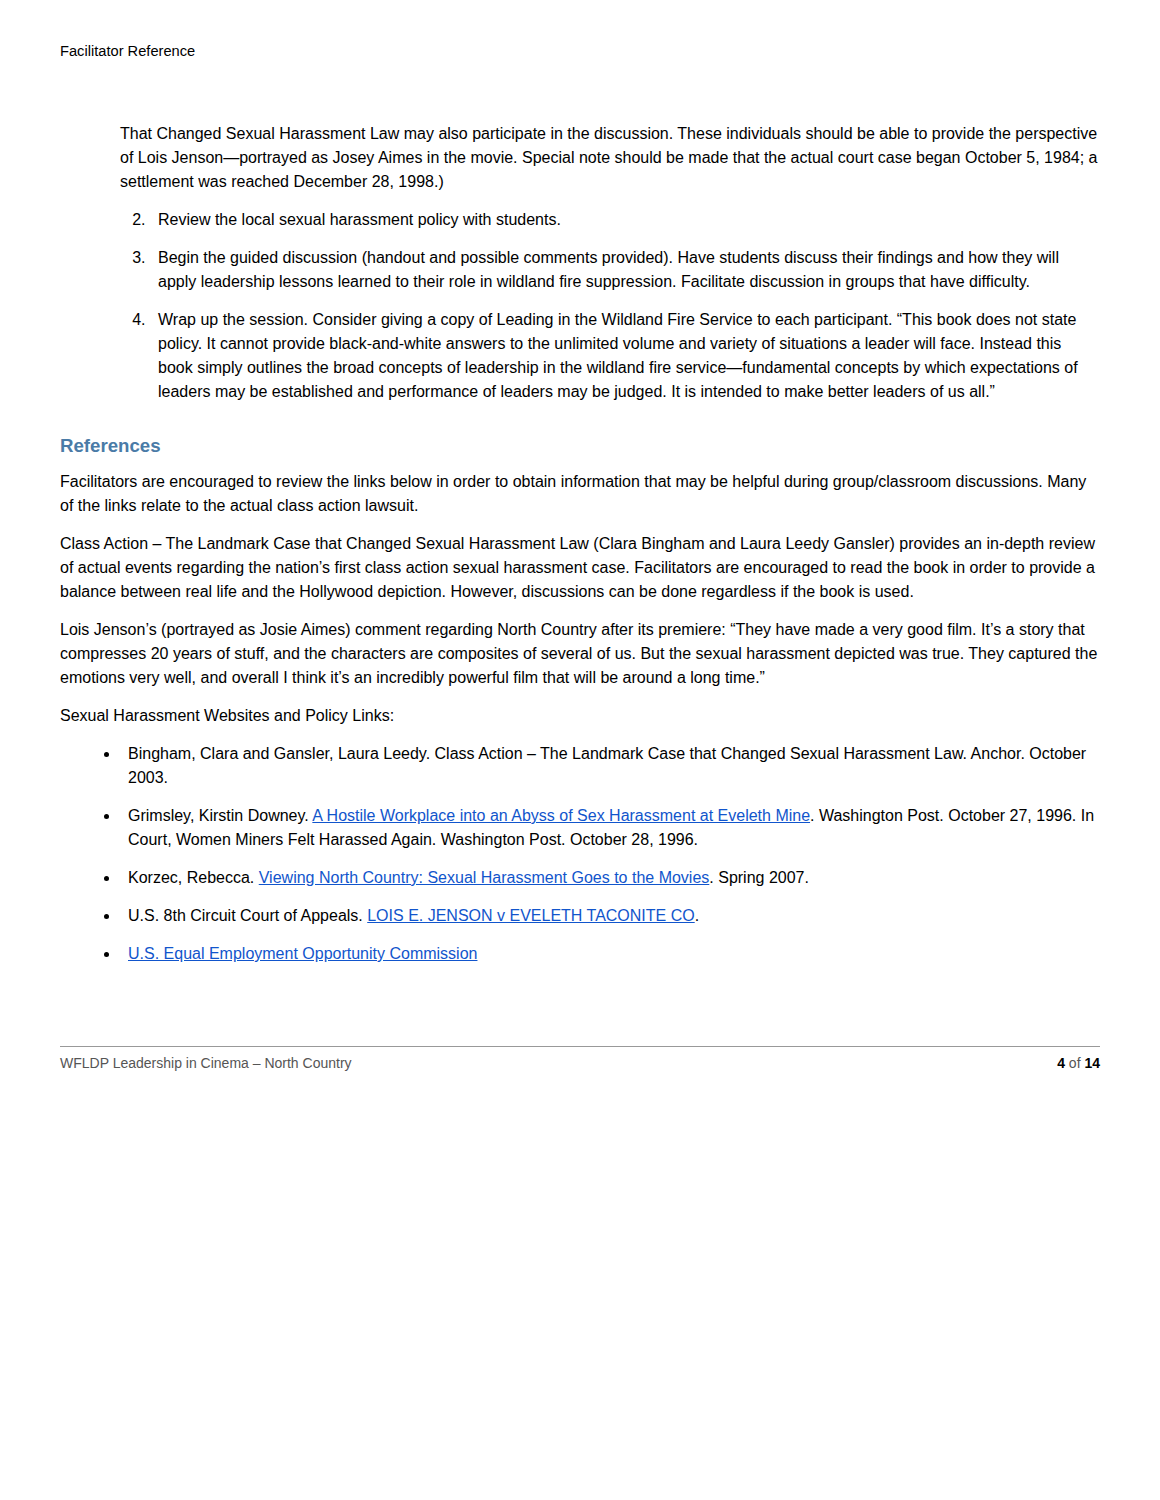Facilitator Reference
That Changed Sexual Harassment Law may also participate in the discussion. These individuals should be able to provide the perspective of Lois Jenson—portrayed as Josey Aimes in the movie. Special note should be made that the actual court case began October 5, 1984; a settlement was reached December 28, 1998.)
Review the local sexual harassment policy with students.
Begin the guided discussion (handout and possible comments provided). Have students discuss their findings and how they will apply leadership lessons learned to their role in wildland fire suppression. Facilitate discussion in groups that have difficulty.
Wrap up the session. Consider giving a copy of Leading in the Wildland Fire Service to each participant. “This book does not state policy. It cannot provide black-and-white answers to the unlimited volume and variety of situations a leader will face. Instead this book simply outlines the broad concepts of leadership in the wildland fire service—fundamental concepts by which expectations of leaders may be established and performance of leaders may be judged. It is intended to make better leaders of us all.”
References
Facilitators are encouraged to review the links below in order to obtain information that may be helpful during group/classroom discussions. Many of the links relate to the actual class action lawsuit.
Class Action – The Landmark Case that Changed Sexual Harassment Law (Clara Bingham and Laura Leedy Gansler) provides an in-depth review of actual events regarding the nation’s first class action sexual harassment case. Facilitators are encouraged to read the book in order to provide a balance between real life and the Hollywood depiction. However, discussions can be done regardless if the book is used.
Lois Jenson’s (portrayed as Josie Aimes) comment regarding North Country after its premiere: “They have made a very good film. It’s a story that compresses 20 years of stuff, and the characters are composites of several of us. But the sexual harassment depicted was true. They captured the emotions very well, and overall I think it’s an incredibly powerful film that will be around a long time.”
Sexual Harassment Websites and Policy Links:
Bingham, Clara and Gansler, Laura Leedy. Class Action – The Landmark Case that Changed Sexual Harassment Law. Anchor. October 2003.
Grimsley, Kirstin Downey. A Hostile Workplace into an Abyss of Sex Harassment at Eveleth Mine. Washington Post. October 27, 1996. In Court, Women Miners Felt Harassed Again. Washington Post. October 28, 1996.
Korzec, Rebecca. Viewing North Country: Sexual Harassment Goes to the Movies. Spring 2007.
U.S. 8th Circuit Court of Appeals. LOIS E. JENSON v EVELETH TACONITE CO.
U.S. Equal Employment Opportunity Commission
WFLDP Leadership in Cinema – North Country 4 of 14